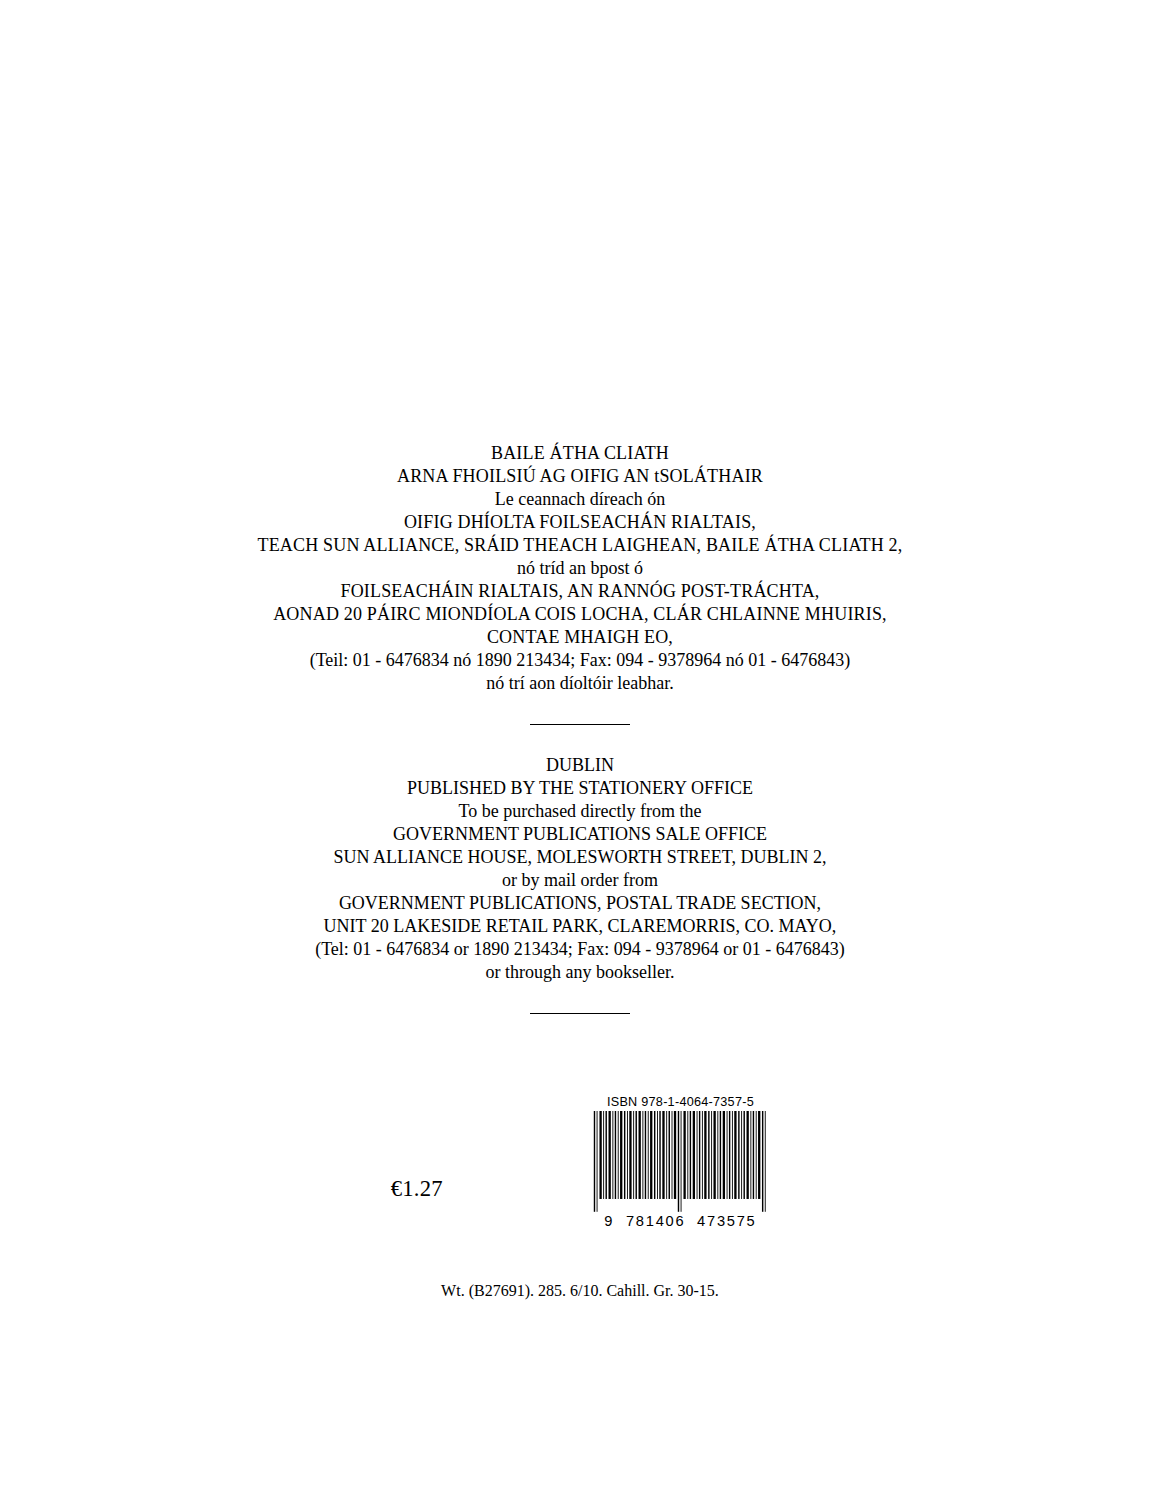BAILE ÁTHA CLIATH
ARNA FHOILSIÚ AG OIFIG AN tSOLÁTHAIR
Le ceannach díreach ón
OIFIG DHÍOLTA FOILSEACHÁN RIALTAIS,
TEACH SUN ALLIANCE, SRÁID THEACH LAIGHEAN, BAILE ÁTHA CLIATH 2,
nó tríd an bpost ó
FOILSEACHÁIN RIALTAIS, AN RANNÓG POST-TRÁCHTA,
AONAD 20 PÁIRC MIONDÍOLA COIS LOCHA, CLÁR CHLAINNE MHUIRIS,
CONTAE MHAIGH EO,
(Teil: 01 - 6476834 nó 1890 213434; Fax: 094 - 9378964 nó 01 - 6476843)
nó trí aon díoltóir leabhar.
DUBLIN
PUBLISHED BY THE STATIONERY OFFICE
To be purchased directly from the
GOVERNMENT PUBLICATIONS SALE OFFICE
SUN ALLIANCE HOUSE, MOLESWORTH STREET, DUBLIN 2,
or by mail order from
GOVERNMENT PUBLICATIONS, POSTAL TRADE SECTION,
UNIT 20 LAKESIDE RETAIL PARK, CLAREMORRIS, CO. MAYO,
(Tel: 01 - 6476834 or 1890 213434; Fax: 094 - 9378964 or 01 - 6476843)
or through any bookseller.
€1.27
ISBN 978-1-4064-7357-5
9 781406 473575
Wt. (B27691). 285. 6/10. Cahill. Gr. 30-15.